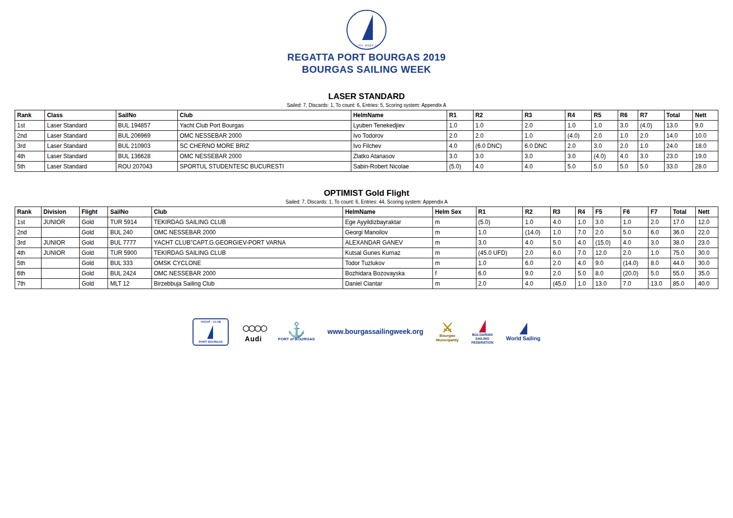SAILING WEEK 2019
REGATTA PORT BOURGAS 2019
BOURGAS SAILING WEEK
LASER STANDARD
Sailed: 7, Discards: 1, To count: 6, Entries: 5, Scoring system: Appendix A
| Rank | Class | SailNo | Club | HelmName | R1 | R2 | R3 | R4 | R5 | R6 | R7 | Total | Nett |
| --- | --- | --- | --- | --- | --- | --- | --- | --- | --- | --- | --- | --- | --- |
| 1st | Laser Standard | BUL 194857 | Yacht Club Port Bourgas | Lyuben Tenekedjiev | 1.0 | 1.0 | 2.0 | 1.0 | 1.0 | 3.0 | (4.0) | 13.0 | 9.0 |
| 2nd | Laser Standard | BUL 206969 | OMC NESSEBAR 2000 | Ivo Todorov | 2.0 | 2.0 | 1.0 | (4.0) | 2.0 | 1.0 | 2.0 | 14.0 | 10.0 |
| 3rd | Laser Standard | BUL 210903 | SC CHERNO MORE BRIZ | Ivo Filchev | 4.0 | (6.0 DNC) | 6.0 DNC | 2.0 | 3.0 | 2.0 | 1.0 | 24.0 | 18.0 |
| 4th | Laser Standard | BUL 136628 | OMC NESSEBAR 2000 | Zlatko Atanasov | 3.0 | 3.0 | 3.0 | 3.0 | (4.0) | 4.0 | 3.0 | 23.0 | 19.0 |
| 5th | Laser Standard | ROU 207043 | SPORTUL STUDENTESC BUCURESTI | Sabin-Robert Nicolae | (5.0) | 4.0 | 4.0 | 5.0 | 5.0 | 5.0 | 5.0 | 33.0 | 28.0 |
OPTIMIST Gold Flight
Sailed: 7, Discards: 1, To count: 6, Entries: 44, Scoring system: Appendix A
| Rank | Division | Flight | SailNo | Club | HelmName | Helm Sex | R1 | R2 | R3 | R4 | F5 | F6 | F7 | Total | Nett |
| --- | --- | --- | --- | --- | --- | --- | --- | --- | --- | --- | --- | --- | --- | --- | --- |
| 1st | JUNIOR | Gold | TUR 5914 | TEKIRDAG SAILING CLUB | Ege Ayyildizbayraktar | m | (5.0) | 1.0 | 4.0 | 1.0 | 3.0 | 1.0 | 2.0 | 17.0 | 12.0 |
| 2nd | | Gold | BUL 240 | OMC NESSEBAR 2000 | Georgi Manoilov | m | 1.0 | (14.0) | 1.0 | 7.0 | 2.0 | 5.0 | 6.0 | 36.0 | 22.0 |
| 3rd | JUNIOR | Gold | BUL 7777 | YACHT CLUB"CAPT.G.GEORGIEV-PORT VARNA | ALEXANDAR GANEV | m | 3.0 | 4.0 | 5.0 | 4.0 | (15.0) | 4.0 | 3.0 | 38.0 | 23.0 |
| 4th | JUNIOR | Gold | TUR 5900 | TEKIRDAG SAILING CLUB | Kutsal Gunes Kurnaz | m | (45.0 UFD) | 2.0 | 6.0 | 7.0 | 12.0 | 2.0 | 1.0 | 75.0 | 30.0 |
| 5th | | Gold | BUL 333 | OMSK CYCLONE | Todor Tuzlukov | m | 1.0 | 6.0 | 2.0 | 4.0 | 9.0 | (14.0) | 8.0 | 44.0 | 30.0 |
| 6th | | Gold | BUL 2424 | OMC NESSEBAR 2000 | Bozhidara Bozovayska | f | 6.0 | 9.0 | 2.0 | 5.0 | 8.0 | (20.0) | 5.0 | 55.0 | 35.0 |
| 7th | | Gold | MLT 12 | Birzebbuja Sailing Club | Daniel Ciantar | m | 2.0 | 4.0 | (45.0 | 1.0 | 13.0 | 7.0 | 13.0 | 85.0 | 40.0 |
YACHT - CLUB
PORT BOURGAS
○○○○
Audi
⚓
PORT of BOURGAS
www.bourgassailingweek.org
⚔
Bourgas
Municipality
BULGARIAN
SAILING
FEDERATION
World Sailing